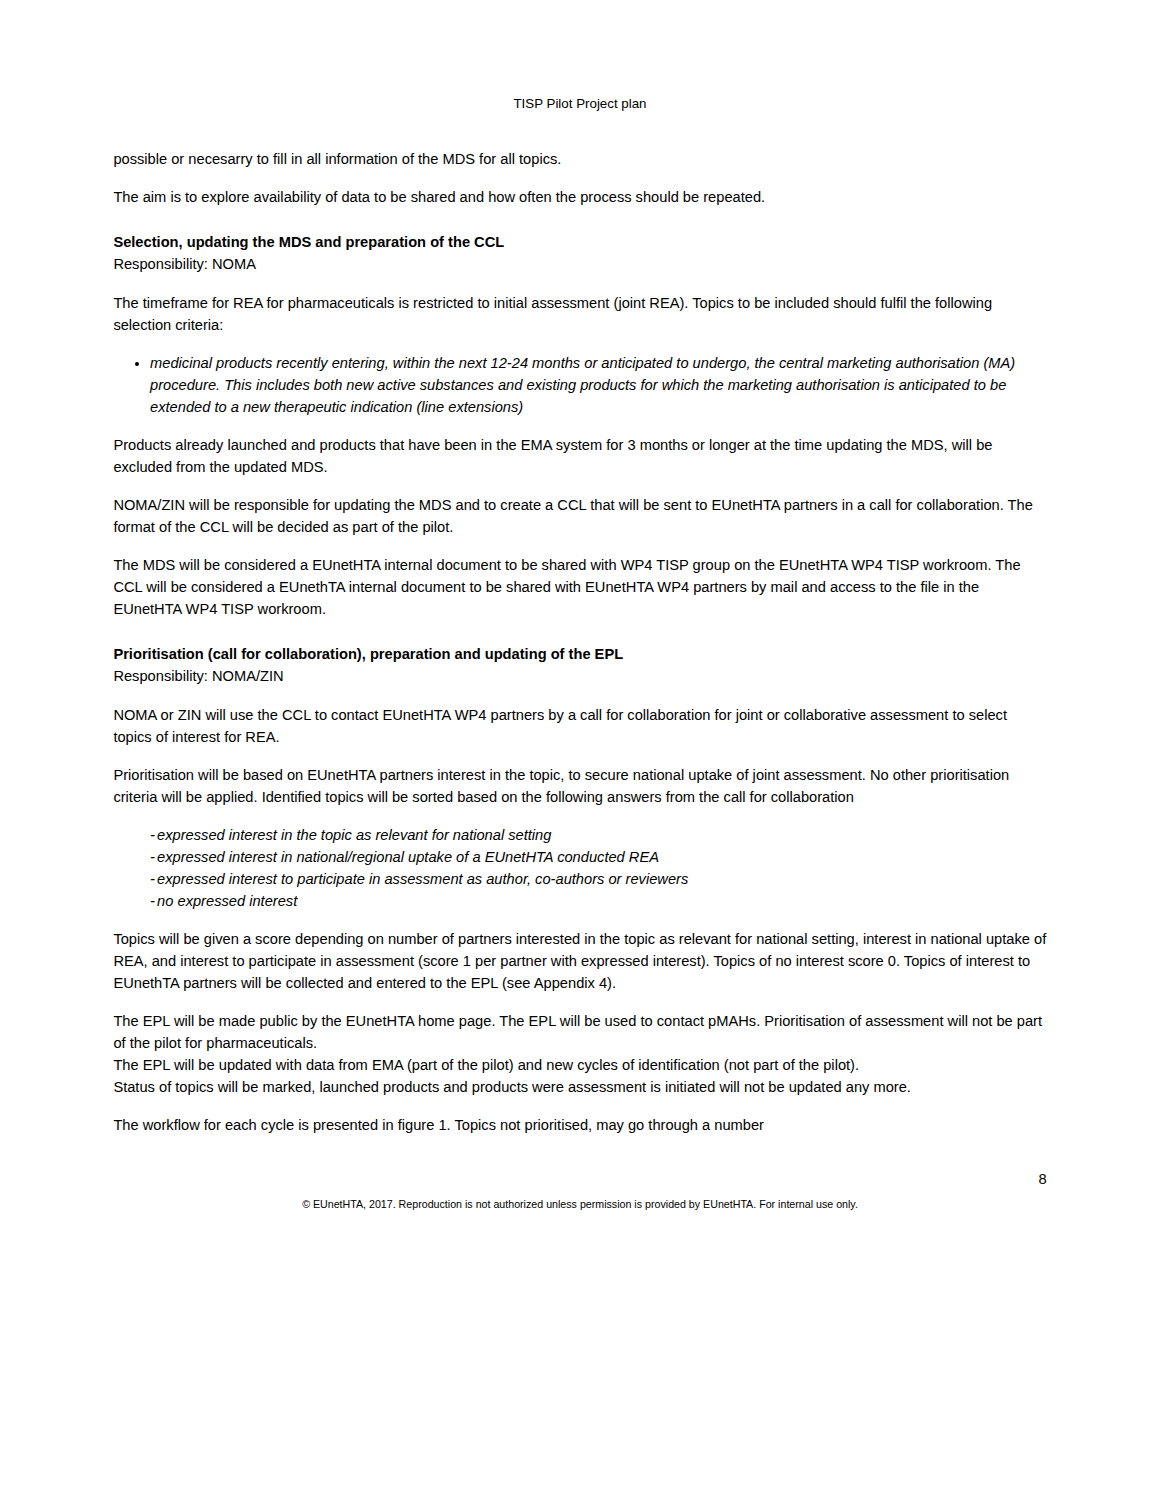TISP Pilot Project plan
possible or necesarry to fill in all information of the MDS for all topics.
The aim is to explore availability of data to be shared and how often the process should be repeated.
Selection, updating the MDS and preparation of the CCL
Responsibility: NOMA
The timeframe for REA for pharmaceuticals is restricted to initial assessment (joint REA). Topics to be included should fulfil the following selection criteria:
medicinal products recently entering, within the next 12-24 months or anticipated to undergo, the central marketing authorisation (MA) procedure. This includes both new active substances and existing products for which the marketing authorisation is anticipated to be extended to a new therapeutic indication (line extensions)
Products already launched and products that have been in the EMA system for 3 months or longer at the time updating the MDS, will be excluded from the updated MDS.
NOMA/ZIN will be responsible for updating the MDS and to create a CCL that will be sent to EUnetHTA partners in a call for collaboration. The format of the CCL will be decided as part of the pilot.
The MDS will be considered a EUnetHTA internal document to be shared with WP4 TISP group on the EUnetHTA WP4 TISP workroom. The CCL will be considered a EUnethTA internal document to be shared with EUnetHTA WP4 partners by mail and access to the file in the EUnetHTA WP4 TISP workroom.
Prioritisation (call for collaboration), preparation and updating of the EPL
Responsibility: NOMA/ZIN
NOMA or ZIN will use the CCL to contact EUnetHTA WP4 partners by a call for collaboration for joint or collaborative assessment to select topics of interest for REA.
Prioritisation will be based on EUnetHTA partners interest in the topic, to secure national uptake of joint assessment. No other prioritisation criteria will be applied. Identified topics will be sorted based on the following answers from the call for collaboration
expressed interest in the topic as relevant for national setting
expressed interest in national/regional uptake of a EUnetHTA conducted REA
expressed interest to participate in assessment as author, co-authors or reviewers
no expressed interest
Topics will be given a score depending on number of partners interested in the topic as relevant for national setting, interest in national uptake of REA, and interest to participate in assessment (score 1 per partner with expressed interest). Topics of no interest score 0. Topics of interest to EUnethTA partners will be collected and entered to the EPL (see Appendix 4).
The EPL will be made public by the EUnetHTA home page. The EPL will be used to contact pMAHs. Prioritisation of assessment will not be part of the pilot for pharmaceuticals.
The EPL will be updated with data from EMA (part of the pilot) and new cycles of identification (not part of the pilot).
Status of topics will be marked, launched products and products were assessment is initiated will not be updated any more.
The workflow for each cycle is presented in figure 1. Topics not prioritised, may go through a number
8
© EUnetHTA, 2017. Reproduction is not authorized unless permission is provided by EUnetHTA. For internal use only.